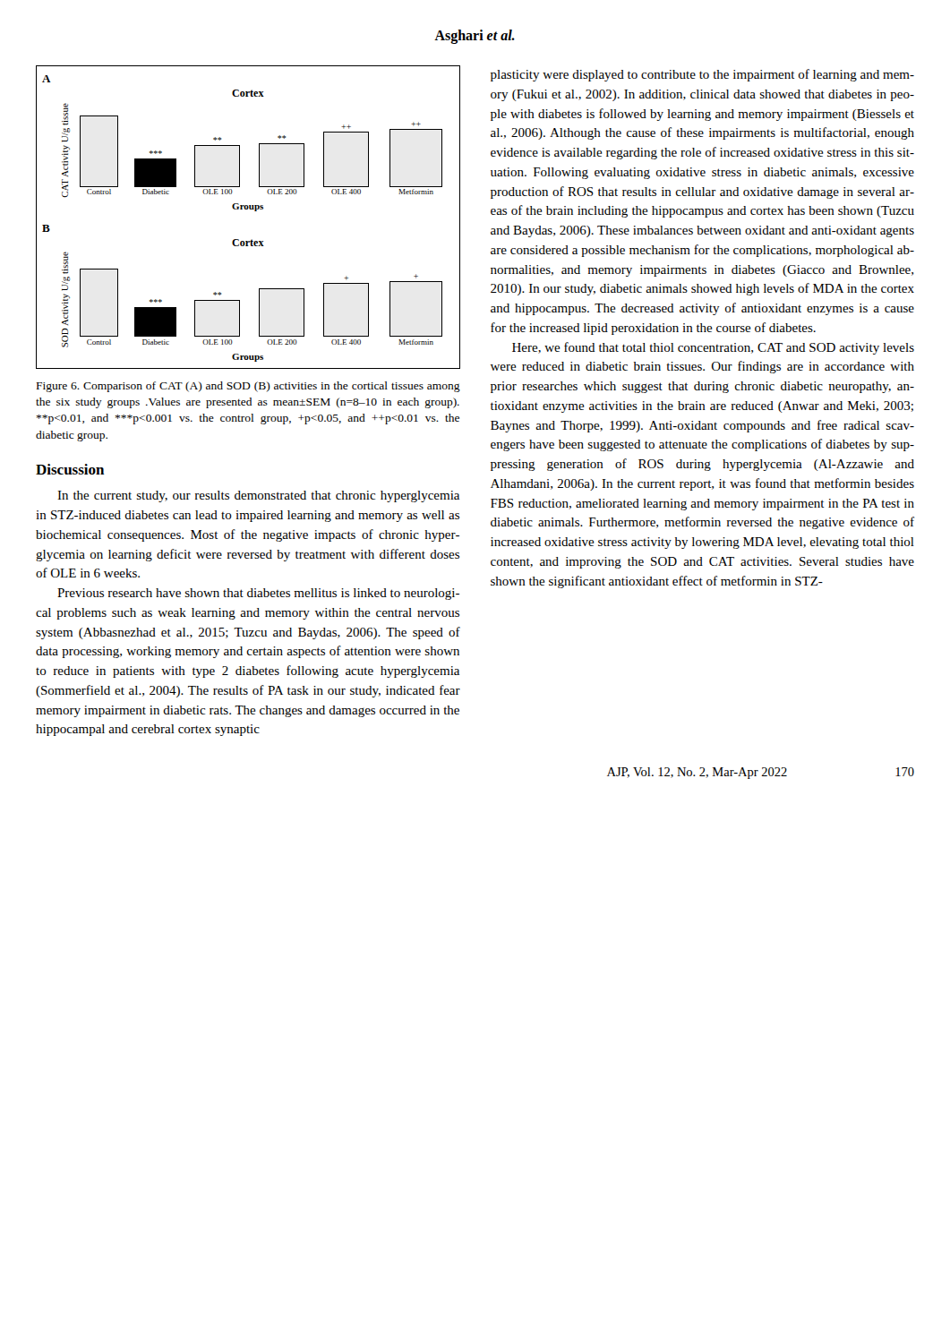Asghari et al.
A
Cortex
| CAT Activity U/g tissue | | *** | ** | ** | ++ | ++ |
| Control | Diabetic | OLE 100 | OLE 200 | OLE 400 | Metformin |
Groups
B
Cortex
| SOD Activity U/g tissue | | *** | ** | | + | + |
| Control | Diabetic | OLE 100 | OLE 200 | OLE 400 | Metformin |
Groups
Figure 6. Comparison of CAT (A) and SOD (B) activities in the cortical tissues among the six study groups .Values are presented as mean±SEM (n=8–10 in each group). **p<0.01, and ***p<0.001 vs. the control group, +p<0.05, and ++p<0.01 vs. the diabetic group.
Discussion
In the current study, our results demonstrated that chronic hyperglycemia in STZ-induced diabetes can lead to impaired learning and memory as well as biochemical consequences. Most of the negative impacts of chronic hyperglycemia on learning deficit were reversed by treatment with different doses of OLE in 6 weeks.
Previous research have shown that diabetes mellitus is linked to neurological problems such as weak learning and memory within the central nervous system (Abbasnezhad et al., 2015; Tuzcu and Baydas, 2006). The speed of data processing, working memory and certain aspects of attention were shown to reduce in patients with type 2 diabetes following acute hyperglycemia (Sommerfield et al., 2004). The results of PA task in our study, indicated fear memory impairment in diabetic rats. The changes and damages occurred in the hippocampal and cerebral cortex synaptic
plasticity were displayed to contribute to the impairment of learning and memory (Fukui et al., 2002). In addition, clinical data showed that diabetes in people with diabetes is followed by learning and memory impairment (Biessels et al., 2006). Although the cause of these impairments is multifactorial, enough evidence is available regarding the role of increased oxidative stress in this situation. Following evaluating oxidative stress in diabetic animals, excessive production of ROS that results in cellular and oxidative damage in several areas of the brain including the hippocampus and cortex has been shown (Tuzcu and Baydas, 2006). These imbalances between oxidant and anti-oxidant agents are considered a possible mechanism for the complications, morphological abnormalities, and memory impairments in diabetes (Giacco and Brownlee, 2010). In our study, diabetic animals showed high levels of MDA in the cortex and hippocampus. The decreased activity of antioxidant enzymes is a cause for the increased lipid peroxidation in the course of diabetes.
Here, we found that total thiol concentration, CAT and SOD activity levels were reduced in diabetic brain tissues. Our findings are in accordance with prior researches which suggest that during chronic diabetic neuropathy, antioxidant enzyme activities in the brain are reduced (Anwar and Meki, 2003; Baynes and Thorpe, 1999). Anti-oxidant compounds and free radical scavengers have been suggested to attenuate the complications of diabetes by suppressing generation of ROS during hyperglycemia (Al-Azzawie and Alhamdani, 2006a). In the current report, it was found that metformin besides FBS reduction, ameliorated learning and memory impairment in the PA test in diabetic animals. Furthermore, metformin reversed the negative evidence of increased oxidative stress activity by lowering MDA level, elevating total thiol content, and improving the SOD and CAT activities. Several studies have shown the significant antioxidant effect of metformin in STZ-
AJP, Vol. 12, No. 2, Mar-Apr 2022 170